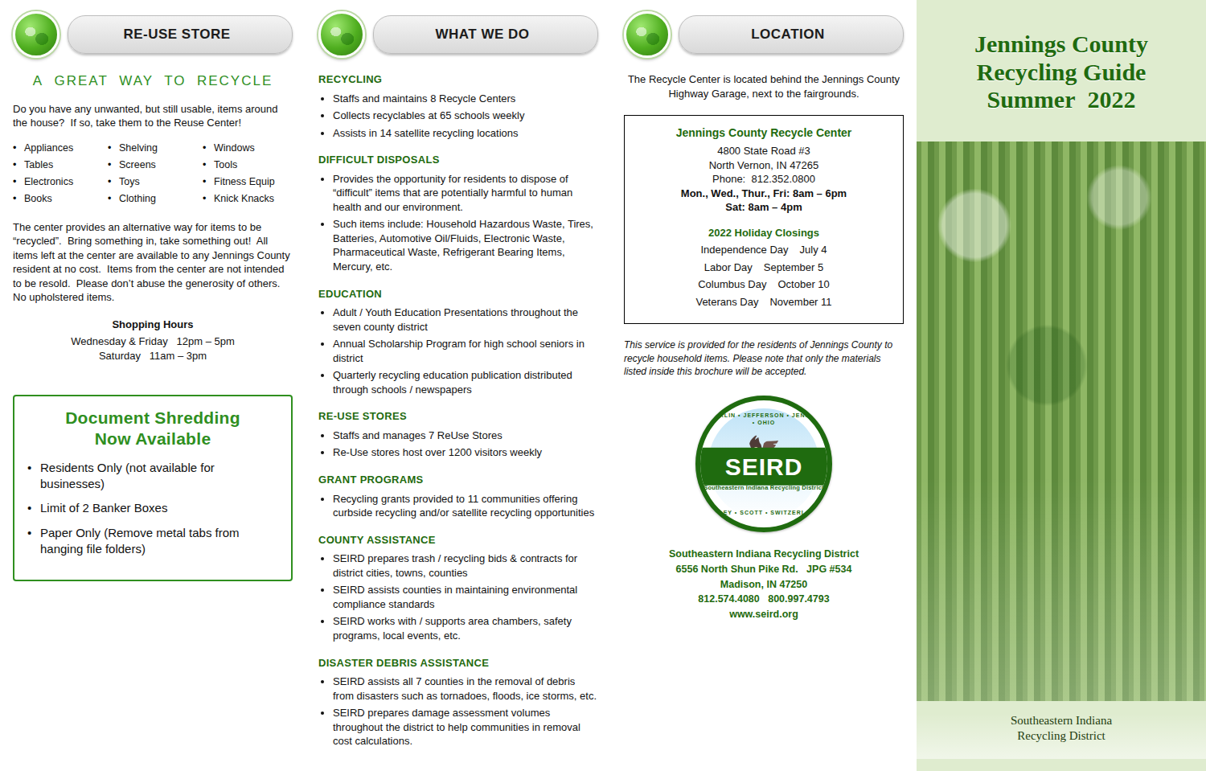RE-USE STORE
A GREAT WAY TO RECYCLE
Do you have any unwanted, but still usable, items around the house? If so, take them to the Reuse Center!
Appliances
Tables
Electronics
Books
Shelving
Screens
Toys
Clothing
Windows
Tools
Fitness Equip
Knick Knacks
The center provides an alternative way for items to be “recycled”. Bring something in, take something out! All items left at the center are available to any Jennings County resident at no cost. Items from the center are not intended to be resold. Please don’t abuse the generosity of others. No upholstered items.
Shopping Hours Wednesday & Friday 12pm – 5pm
Saturday 11am – 3pm
Document Shredding
Now Available
Residents Only (not available for businesses)
Limit of 2 Banker Boxes
Paper Only (Remove metal tabs from hanging file folders)
WHAT WE DO
RECYCLING
Staffs and maintains 8 Recycle Centers
Collects recyclables at 65 schools weekly
Assists in 14 satellite recycling locations
DIFFICULT DISPOSALS
Provides the opportunity for residents to dispose of “difficult” items that are potentially harmful to human health and our environment.
Such items include: Household Hazardous Waste, Tires, Batteries, Automotive Oil/Fluids, Electronic Waste, Pharmaceutical Waste, Refrigerant Bearing Items, Mercury, etc.
EDUCATION
Adult / Youth Education Presentations throughout the seven county district
Annual Scholarship Program for high school seniors in district
Quarterly recycling education publication distributed through schools / newspapers
RE-USE STORES
Staffs and manages 7 ReUse Stores
Re-Use stores host over 1200 visitors weekly
GRANT PROGRAMS
Recycling grants provided to 11 communities offering curbside recycling and/or satellite recycling opportunities
COUNTY ASSISTANCE
SEIRD prepares trash / recycling bids & contracts for district cities, towns, counties
SEIRD assists counties in maintaining environmental compliance standards
SEIRD works with / supports area chambers, safety programs, local events, etc.
DISASTER DEBRIS ASSISTANCE
SEIRD assists all 7 counties in the removal of debris from disasters such as tornadoes, floods, ice storms, etc.
SEIRD prepares damage assessment volumes throughout the district to help communities in removal cost calculations.
LOCATION
The Recycle Center is located behind the Jennings County Highway Garage, next to the fairgrounds.
Jennings County Recycle Center 4800 State Road #3
North Vernon, IN 47265
Phone: 812.352.0800
Mon., Wed., Thur., Fri: 8am – 6pm Sat: 8am – 4pm
2022 Holiday Closings
Independence Day July 4
Labor Day September 5
Columbus Day October 10
Veterans Day November 11
This service is provided for the residents of Jennings County to recycle household items. Please note that only the materials listed inside this brochure will be accepted.
FRANKLIN • JEFFERSON • JENNINGS • OHIO
🦅
SEIRD
Southeastern Indiana Recycling District
RIPLEY • SCOTT • SWITZERLAND
Southeastern Indiana Recycling District
6556 North Shun Pike Rd. JPG #534
Madison, IN 47250
812.574.4080 800.997.4793
www.seird.org
Jennings County
Recycling Guide
Summer 2022
Southeastern Indiana
Recycling District